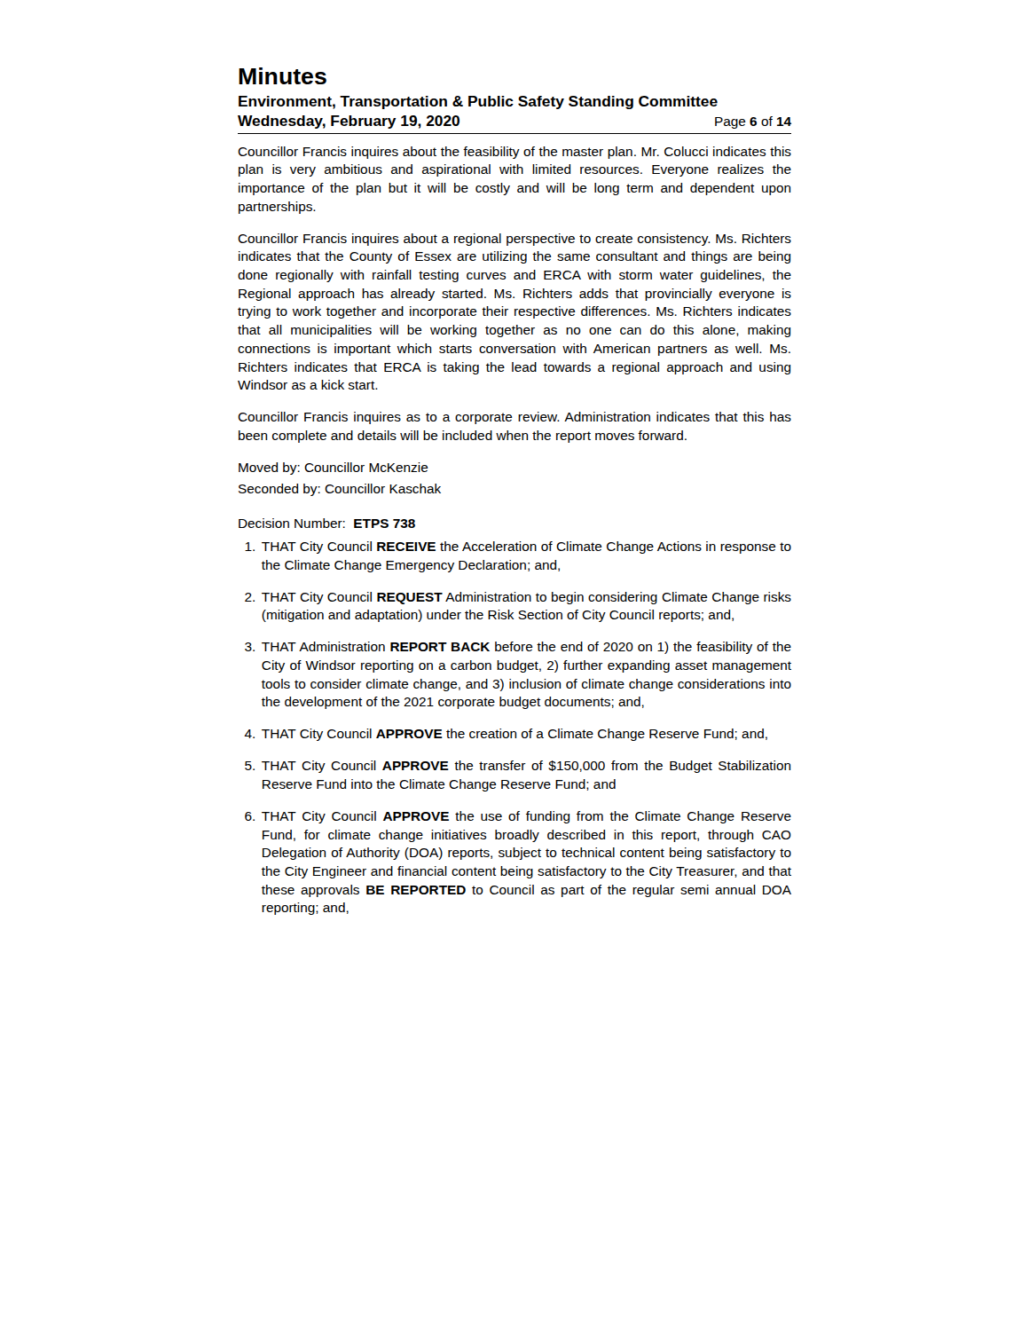Minutes
Environment, Transportation & Public Safety Standing Committee
Wednesday, February 19, 2020 Page 6 of 14
Councillor Francis inquires about the feasibility of the master plan. Mr. Colucci indicates this plan is very ambitious and aspirational with limited resources. Everyone realizes the importance of the plan but it will be costly and will be long term and dependent upon partnerships.
Councillor Francis inquires about a regional perspective to create consistency. Ms. Richters indicates that the County of Essex are utilizing the same consultant and things are being done regionally with rainfall testing curves and ERCA with storm water guidelines, the Regional approach has already started. Ms. Richters adds that provincially everyone is trying to work together and incorporate their respective differences. Ms. Richters indicates that all municipalities will be working together as no one can do this alone, making connections is important which starts conversation with American partners as well. Ms. Richters indicates that ERCA is taking the lead towards a regional approach and using Windsor as a kick start.
Councillor Francis inquires as to a corporate review. Administration indicates that this has been complete and details will be included when the report moves forward.
Moved by: Councillor McKenzie
Seconded by: Councillor Kaschak
Decision Number: ETPS 738
THAT City Council RECEIVE the Acceleration of Climate Change Actions in response to the Climate Change Emergency Declaration; and,
THAT City Council REQUEST Administration to begin considering Climate Change risks (mitigation and adaptation) under the Risk Section of City Council reports; and,
THAT Administration REPORT BACK before the end of 2020 on 1) the feasibility of the City of Windsor reporting on a carbon budget, 2) further expanding asset management tools to consider climate change, and 3) inclusion of climate change considerations into the development of the 2021 corporate budget documents; and,
THAT City Council APPROVE the creation of a Climate Change Reserve Fund; and,
THAT City Council APPROVE the transfer of $150,000 from the Budget Stabilization Reserve Fund into the Climate Change Reserve Fund; and
THAT City Council APPROVE the use of funding from the Climate Change Reserve Fund, for climate change initiatives broadly described in this report, through CAO Delegation of Authority (DOA) reports, subject to technical content being satisfactory to the City Engineer and financial content being satisfactory to the City Treasurer, and that these approvals BE REPORTED to Council as part of the regular semi annual DOA reporting; and,